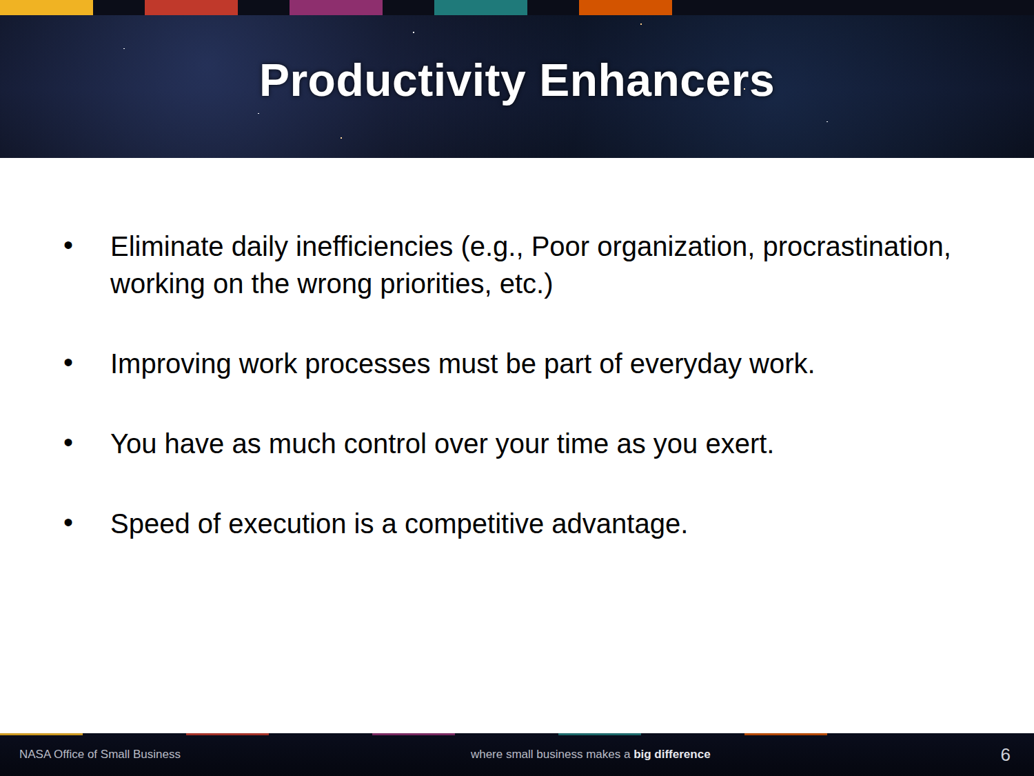Productivity Enhancers
Eliminate daily inefficiencies (e.g., Poor organization, procrastination, working on the wrong priorities, etc.)
Improving work processes must be part of everyday work.
You have as much control over your time as you exert.
Speed of execution is a competitive advantage.
NASA Office of Small Business
where small business makes a big difference
6